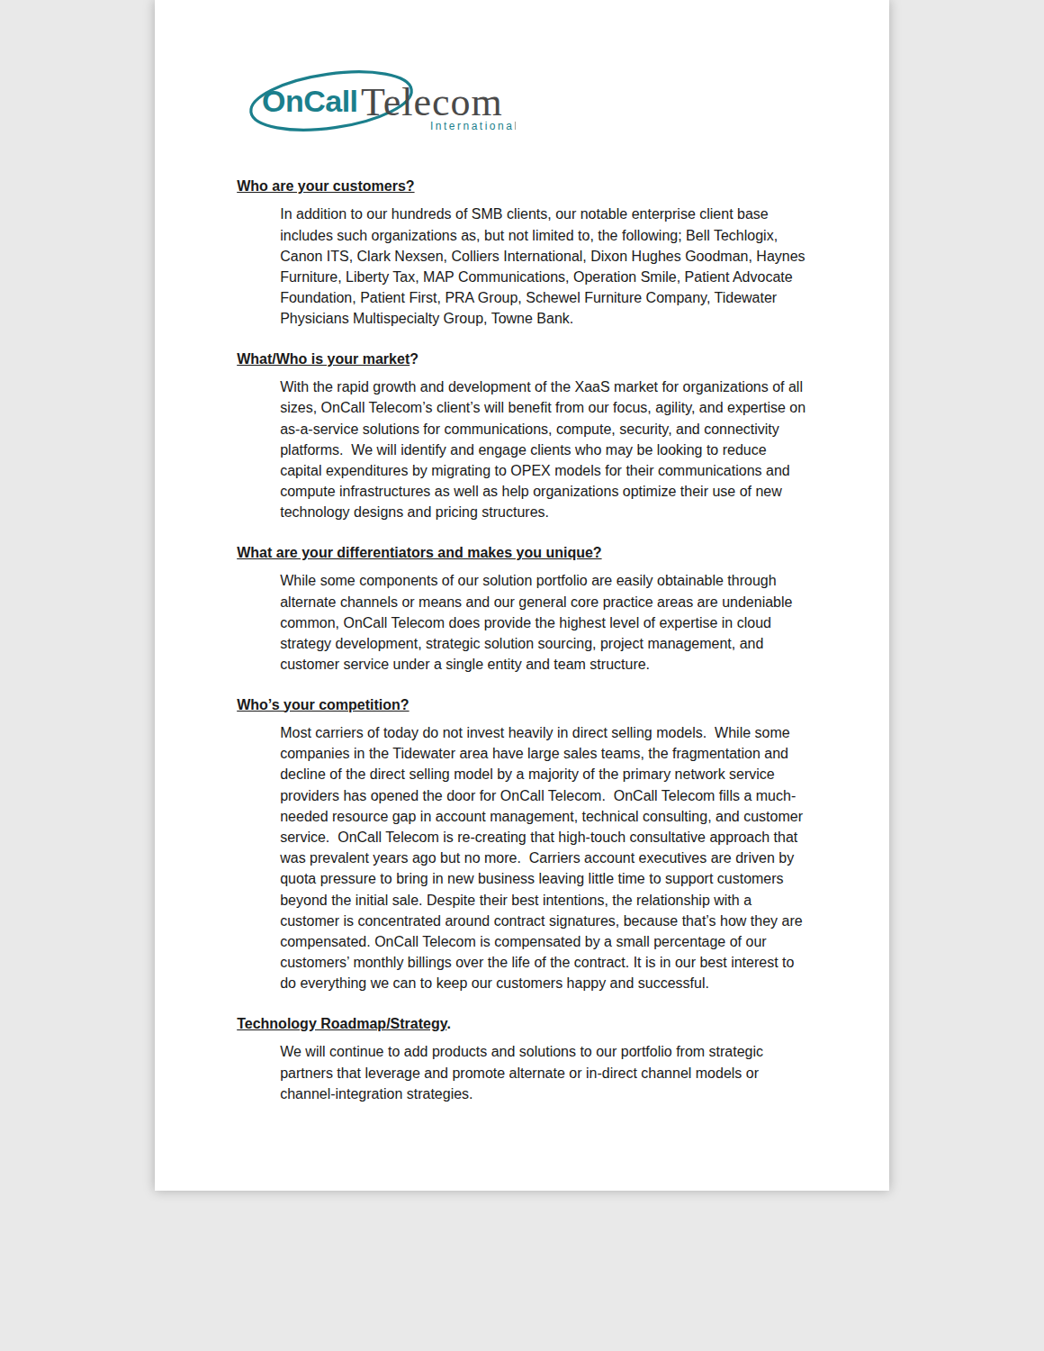OnCall Telecom International OnCall Telecom International
Who are your customers?
In addition to our hundreds of SMB clients, our notable enterprise client base includes such organizations as, but not limited to, the following; Bell Techlogix, Canon ITS, Clark Nexsen, Colliers International, Dixon Hughes Goodman, Haynes Furniture, Liberty Tax, MAP Communications, Operation Smile, Patient Advocate Foundation, Patient First, PRA Group, Schewel Furniture Company, Tidewater Physicians Multispecialty Group, Towne Bank.
What/Who is your market?
With the rapid growth and development of the XaaS market for organizations of all sizes, OnCall Telecom’s client’s will benefit from our focus, agility, and expertise on as-a-service solutions for communications, compute, security, and connectivity platforms. We will identify and engage clients who may be looking to reduce capital expenditures by migrating to OPEX models for their communications and compute infrastructures as well as help organizations optimize their use of new technology designs and pricing structures.
What are your differentiators and makes you unique?
While some components of our solution portfolio are easily obtainable through alternate channels or means and our general core practice areas are undeniable common, OnCall Telecom does provide the highest level of expertise in cloud strategy development, strategic solution sourcing, project management, and customer service under a single entity and team structure.
Who’s your competition?
Most carriers of today do not invest heavily in direct selling models. While some companies in the Tidewater area have large sales teams, the fragmentation and decline of the direct selling model by a majority of the primary network service providers has opened the door for OnCall Telecom. OnCall Telecom fills a much-needed resource gap in account management, technical consulting, and customer service. OnCall Telecom is re-creating that high-touch consultative approach that was prevalent years ago but no more. Carriers account executives are driven by quota pressure to bring in new business leaving little time to support customers beyond the initial sale. Despite their best intentions, the relationship with a customer is concentrated around contract signatures, because that’s how they are compensated. OnCall Telecom is compensated by a small percentage of our customers’ monthly billings over the life of the contract. It is in our best interest to do everything we can to keep our customers happy and successful.
Technology Roadmap/Strategy.
We will continue to add products and solutions to our portfolio from strategic partners that leverage and promote alternate or in-direct channel models or channel-integration strategies.